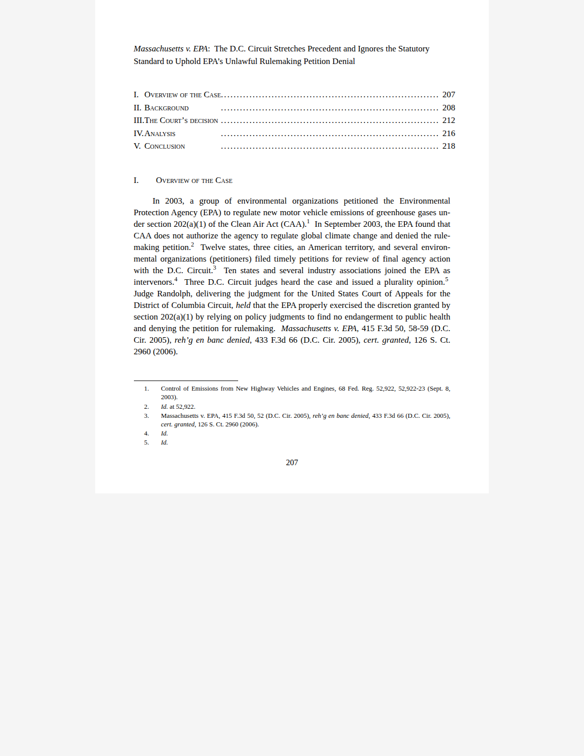Massachusetts v. EPA: The D.C. Circuit Stretches Precedent and Ignores the Statutory Standard to Uphold EPA’s Unlawful Rulemaking Petition Denial
| I. | Overview of the Case | ..................................................................... | 207 |
| II. | Background | ..................................................................... | 208 |
| III. | The Court’s decision | ..................................................................... | 212 |
| IV. | Analysis | ..................................................................... | 216 |
| V. | Conclusion | ..................................................................... | 218 |
I. Overview of the Case
In 2003, a group of environmental organizations petitioned the Environmental Protection Agency (EPA) to regulate new motor vehicle emissions of greenhouse gases under section 202(a)(1) of the Clean Air Act (CAA).1 In September 2003, the EPA found that CAA does not authorize the agency to regulate global climate change and denied the rulemaking petition.2 Twelve states, three cities, an American territory, and several environmental organizations (petitioners) filed timely petitions for review of final agency action with the D.C. Circuit.3 Ten states and several industry associations joined the EPA as intervenors.4 Three D.C. Circuit judges heard the case and issued a plurality opinion.5 Judge Randolph, delivering the judgment for the United States Court of Appeals for the District of Columbia Circuit, held that the EPA properly exercised the discretion granted by section 202(a)(1) by relying on policy judgments to find no endangerment to public health and denying the petition for rulemaking. Massachusetts v. EPA, 415 F.3d 50, 58-59 (D.C. Cir. 2005), reh’g en banc denied, 433 F.3d 66 (D.C. Cir. 2005), cert. granted, 126 S. Ct. 2960 (2006).
| 1. | Control of Emissions from New Highway Vehicles and Engines, 68 Fed. Reg. 52,922, 52,922-23 (Sept. 8, 2003). |
| 2. | Id. at 52,922. |
| 3. | Massachusetts v. EPA, 415 F.3d 50, 52 (D.C. Cir. 2005), reh’g en banc denied , 433 F.3d 66 (D.C. Cir. 2005), cert. granted , 126 S. Ct. 2960 (2006). |
| 4. | Id. |
| 5. | Id. |
207